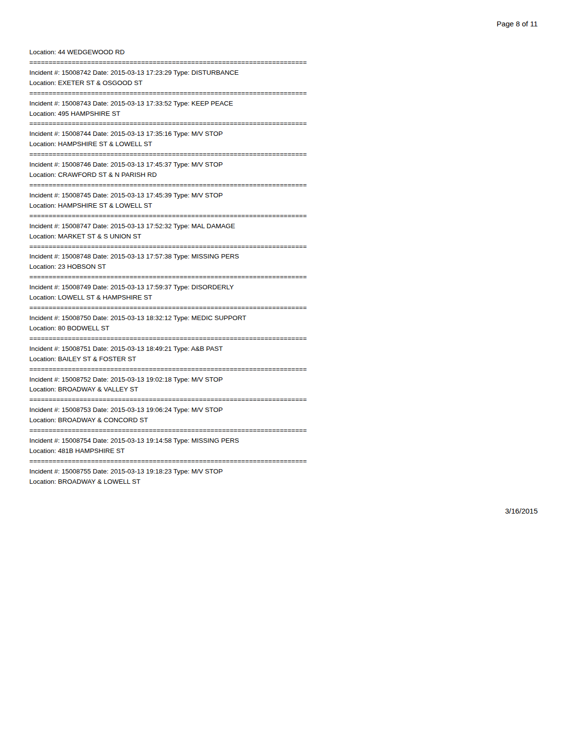Page 8 of 11
Location: 44 WEDGEWOOD RD
========================================================================
Incident #: 15008742 Date: 2015-03-13 17:23:29 Type: DISTURBANCE
Location: EXETER ST & OSGOOD ST
========================================================================
Incident #: 15008743 Date: 2015-03-13 17:33:52 Type: KEEP PEACE
Location: 495 HAMPSHIRE ST
========================================================================
Incident #: 15008744 Date: 2015-03-13 17:35:16 Type: M/V STOP
Location: HAMPSHIRE ST & LOWELL ST
========================================================================
Incident #: 15008746 Date: 2015-03-13 17:45:37 Type: M/V STOP
Location: CRAWFORD ST & N PARISH RD
========================================================================
Incident #: 15008745 Date: 2015-03-13 17:45:39 Type: M/V STOP
Location: HAMPSHIRE ST & LOWELL ST
========================================================================
Incident #: 15008747 Date: 2015-03-13 17:52:32 Type: MAL DAMAGE
Location: MARKET ST & S UNION ST
========================================================================
Incident #: 15008748 Date: 2015-03-13 17:57:38 Type: MISSING PERS
Location: 23 HOBSON ST
========================================================================
Incident #: 15008749 Date: 2015-03-13 17:59:37 Type: DISORDERLY
Location: LOWELL ST & HAMPSHIRE ST
========================================================================
Incident #: 15008750 Date: 2015-03-13 18:32:12 Type: MEDIC SUPPORT
Location: 80 BODWELL ST
========================================================================
Incident #: 15008751 Date: 2015-03-13 18:49:21 Type: A&B PAST
Location: BAILEY ST & FOSTER ST
========================================================================
Incident #: 15008752 Date: 2015-03-13 19:02:18 Type: M/V STOP
Location: BROADWAY & VALLEY ST
========================================================================
Incident #: 15008753 Date: 2015-03-13 19:06:24 Type: M/V STOP
Location: BROADWAY & CONCORD ST
========================================================================
Incident #: 15008754 Date: 2015-03-13 19:14:58 Type: MISSING PERS
Location: 481B HAMPSHIRE ST
========================================================================
Incident #: 15008755 Date: 2015-03-13 19:18:23 Type: M/V STOP
Location: BROADWAY & LOWELL ST
3/16/2015